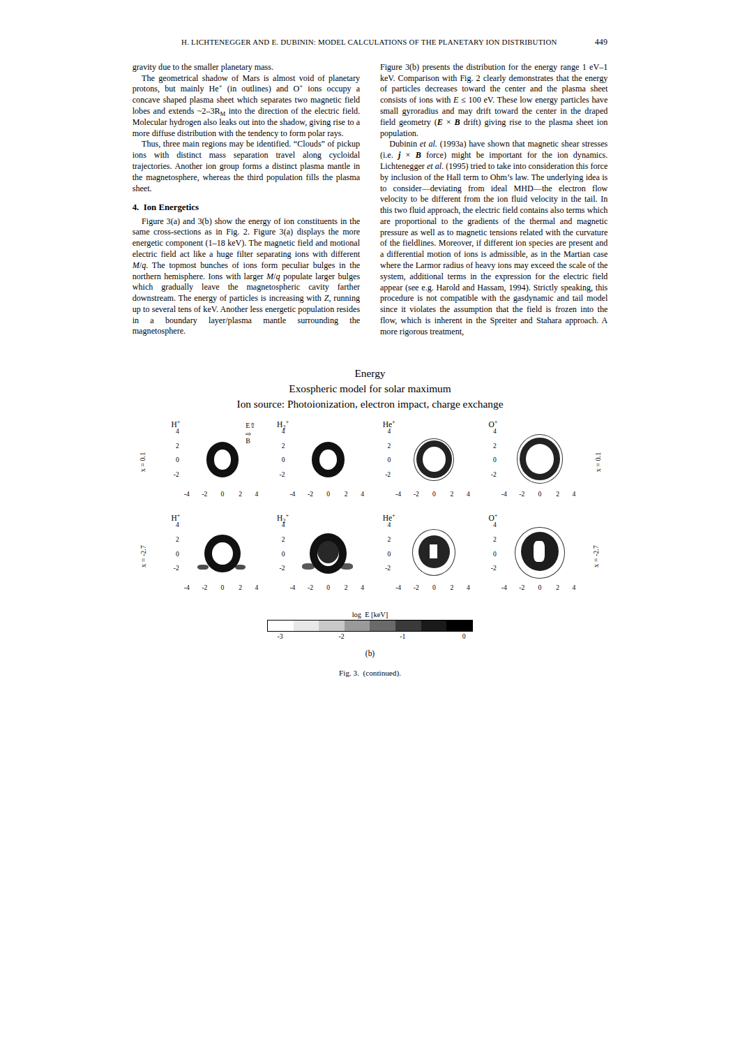H. LICHTENEGGER AND E. DUBININ: MODEL CALCULATIONS OF THE PLANETARY ION DISTRIBUTION 449
gravity due to the smaller planetary mass.
The geometrical shadow of Mars is almost void of planetary protons, but mainly He+ (in outlines) and O+ ions occupy a concave shaped plasma sheet which separates two magnetic field lobes and extends ~2–3RM into the direction of the electric field. Molecular hydrogen also leaks out into the shadow, giving rise to a more diffuse distribution with the tendency to form polar rays.
Thus, three main regions may be identified. “Clouds” of pickup ions with distinct mass separation travel along cycloidal trajectories. Another ion group forms a distinct plasma mantle in the magnetosphere, whereas the third population fills the plasma sheet.
4. Ion Energetics
Figure 3(a) and 3(b) show the energy of ion constituents in the same cross-sections as in Fig. 2. Figure 3(a) displays the more energetic component (1–18 keV). The magnetic field and motional electric field act like a huge filter separating ions with different M/q. The topmost bunches of ions form peculiar bulges in the northern hemisphere. Ions with larger M/q populate larger bulges which gradually leave the magnetospheric cavity farther downstream. The energy of particles is increasing with Z, running up to several tens of keV. Another less energetic population resides in a boundary layer/plasma mantle surrounding the magnetosphere.
Figure 3(b) presents the distribution for the energy range 1 eV–1 keV. Comparison with Fig. 2 clearly demonstrates that the energy of particles decreases toward the center and the plasma sheet consists of ions with E ≤ 100 eV. These low energy particles have small gyroradius and may drift toward the center in the draped field geometry (E × B drift) giving rise to the plasma sheet ion population.
Dubinin et al. (1993a) have shown that magnetic shear stresses (i.e. j × B force) might be important for the ion dynamics. Lichtenegger et al. (1995) tried to take into consideration this force by inclusion of the Hall term to Ohm’s law. The underlying idea is to consider—deviating from ideal MHD—the electron flow velocity to be different from the ion fluid velocity in the tail. In this two fluid approach, the electric field contains also terms which are proportional to the gradients of the thermal and magnetic pressure as well as to magnetic tensions related with the curvature of the fieldlines. Moreover, if different ion species are present and a differential motion of ions is admissible, as in the Martian case where the Larmor radius of heavy ions may exceed the scale of the system, additional terms in the expression for the electric field appear (see e.g. Harold and Hassam, 1994). Strictly speaking, this procedure is not compatible with the gasdynamic and tail model since it violates the assumption that the field is frozen into the flow, which is inherent in the Spreiter and Stahara approach. A more rigorous treatment,
Energy Exospheric model for solar maximum Ion source: Photoionization, electron impact, charge exchange
x = 0.1
H+
E⇧ ⇨
B
4 2 0 -2 -4 -2 0 2 4
H2+
4 2 0 -2 -4 -2 0 2 4
He+
4 2 0 -2 -4 -2 0 2 4
x = 0.1
O+
4 2 0 -2 -4 -2 0 2 4
x = -2.7
H+
4 2 0 -2 -4 -2 0 2 4
H2+
4 2 0 -2 -4 -2 0 2 4
He+
4 2 0 -2 -4 -2 0 2 4
x = -2.7
O+
4 2 0 -2 -4 -2 0 2 4
log E [keV]
-3 -2 -1 0
(b)
Fig. 3. (continued).